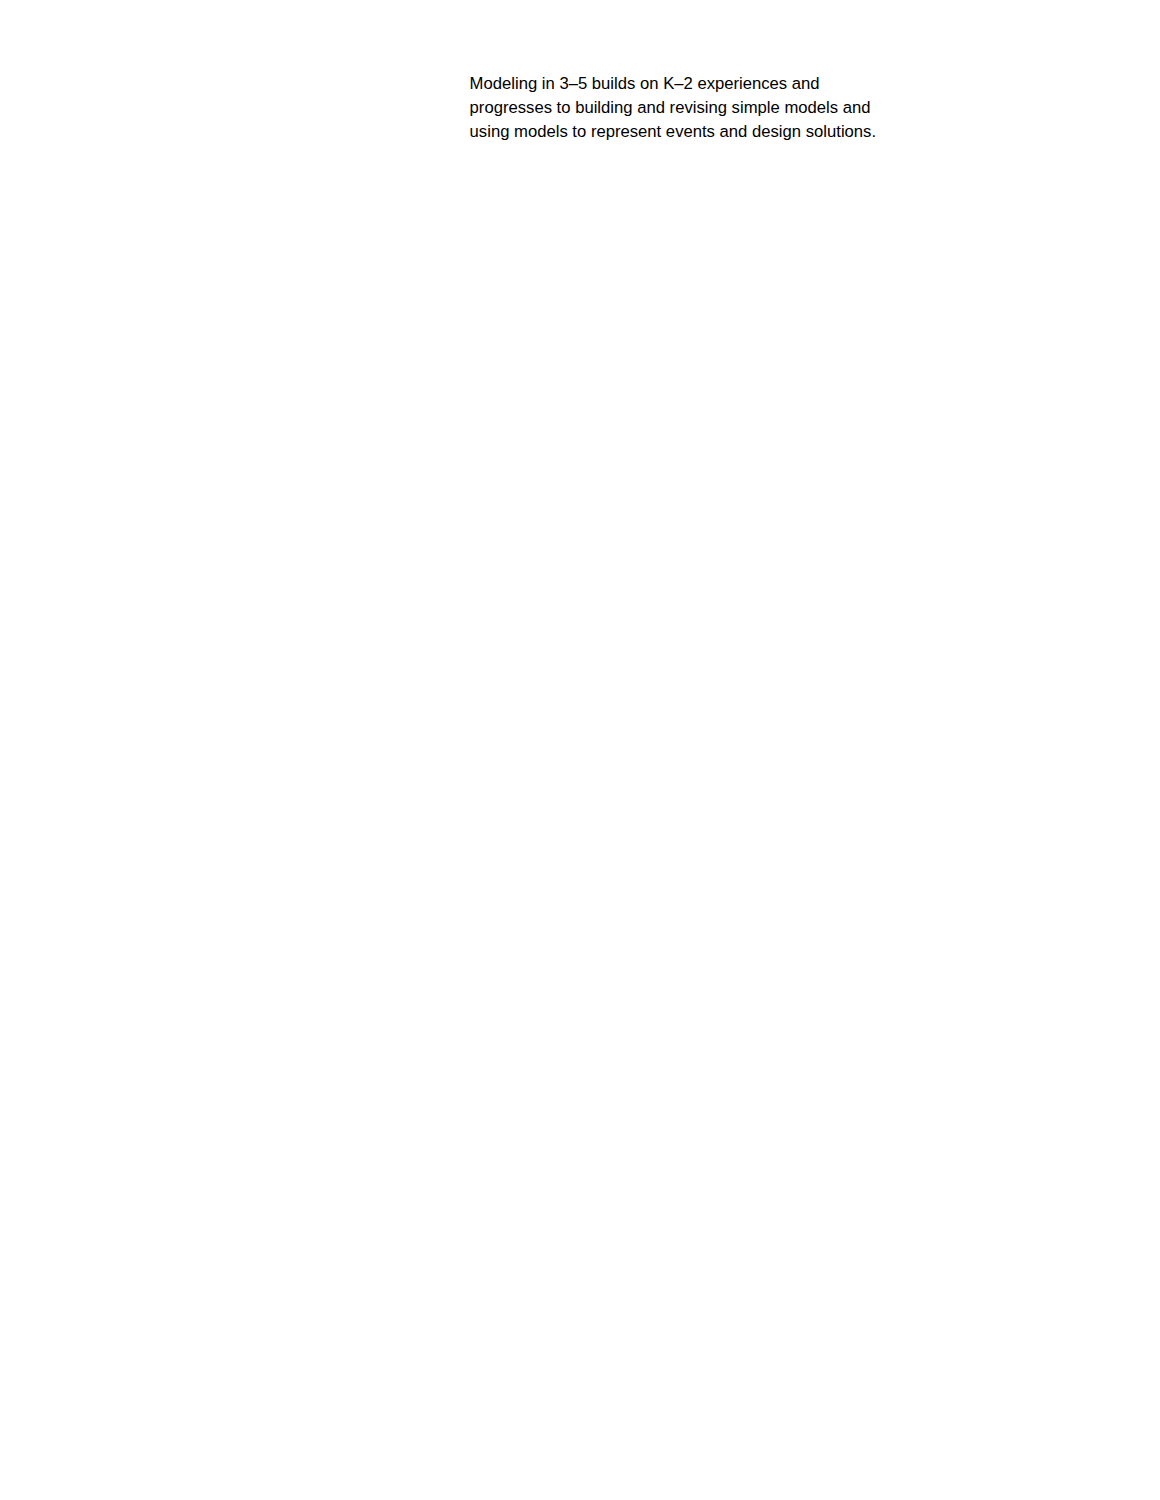Modeling in 3–5 builds on K–2 experiences and progresses to building and revising simple models and using models to represent events and design solutions.